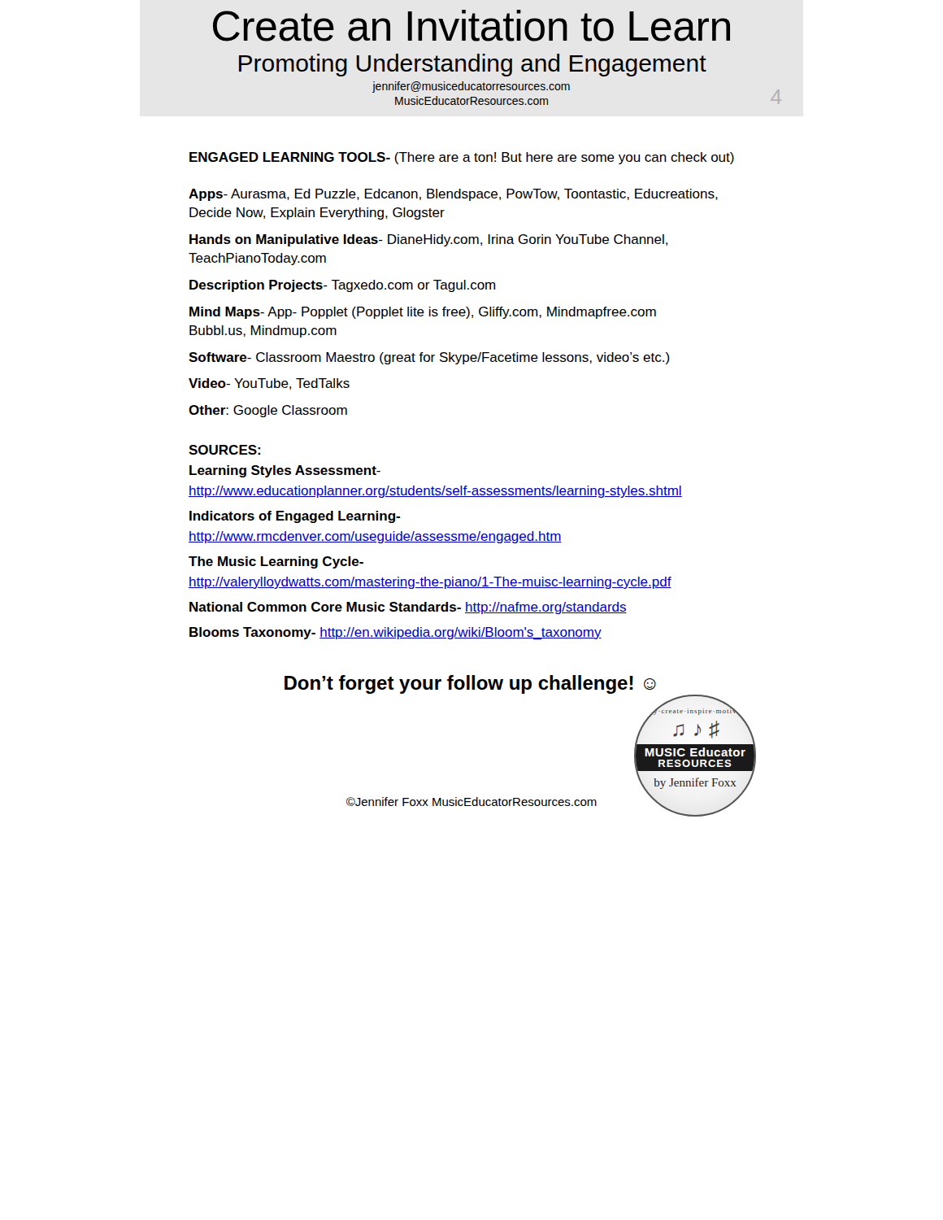Create an Invitation to Learn
Promoting Understanding and Engagement
jennifer@musiceducatorresources.com
MusicEducatorResources.com
4
ENGAGED LEARNING TOOLS- (There are a ton! But here are some you can check out)
Apps- Aurasma, Ed Puzzle, Edcanon, Blendspace, PowTow, Toontastic, Educreations, Decide Now, Explain Everything, Glogster
Hands on Manipulative Ideas- DianeHidy.com, Irina Gorin YouTube Channel, TeachPianoToday.com
Description Projects- Tagxedo.com or Tagul.com
Mind Maps- App- Popplet (Popplet lite is free), Gliffy.com, Mindmapfree.com
Bubbl.us, Mindmup.com
Software- Classroom Maestro (great for Skype/Facetime lessons, video’s etc.)
Video- YouTube, TedTalks
Other: Google Classroom
SOURCES:
Learning Styles Assessment-
http://www.educationplanner.org/students/self-assessments/learning-styles.shtml
Indicators of Engaged Learning-
http://www.rmcdenver.com/useguide/assessme/engaged.htm
The Music Learning Cycle-
http://valerylloydwatts.com/mastering-the-piano/1-The-muisc-learning-cycle.pdf
National Common Core Music Standards- http://nafme.org/standards
Blooms Taxonomy- http://en.wikipedia.org/wiki/Bloom's_taxonomy
Don’t forget your follow up challenge! ☺
play·create·inspire·motivate
♫ ♪ ♯
MUSIC EducatorRESOURCES
by Jennifer Foxx
©Jennifer Foxx MusicEducatorResources.com